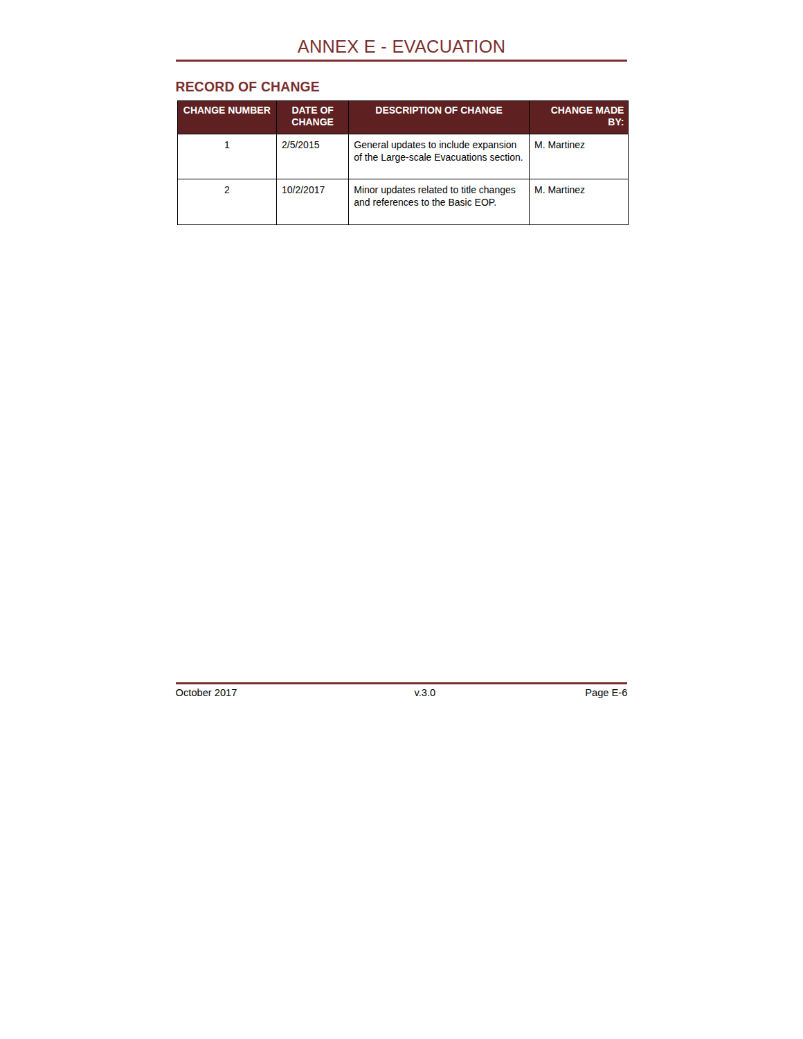ANNEX E - EVACUATION
RECORD OF CHANGE
| CHANGE NUMBER | DATE OF CHANGE | DESCRIPTION OF CHANGE | CHANGE MADE BY: |
| --- | --- | --- | --- |
| 1 | 2/5/2015 | General updates to include expansion of the Large-scale Evacuations section. | M. Martinez |
| 2 | 10/2/2017 | Minor updates related to title changes and references to the Basic EOP. | M. Martinez |
October 2017
v.3.0
Page E-6